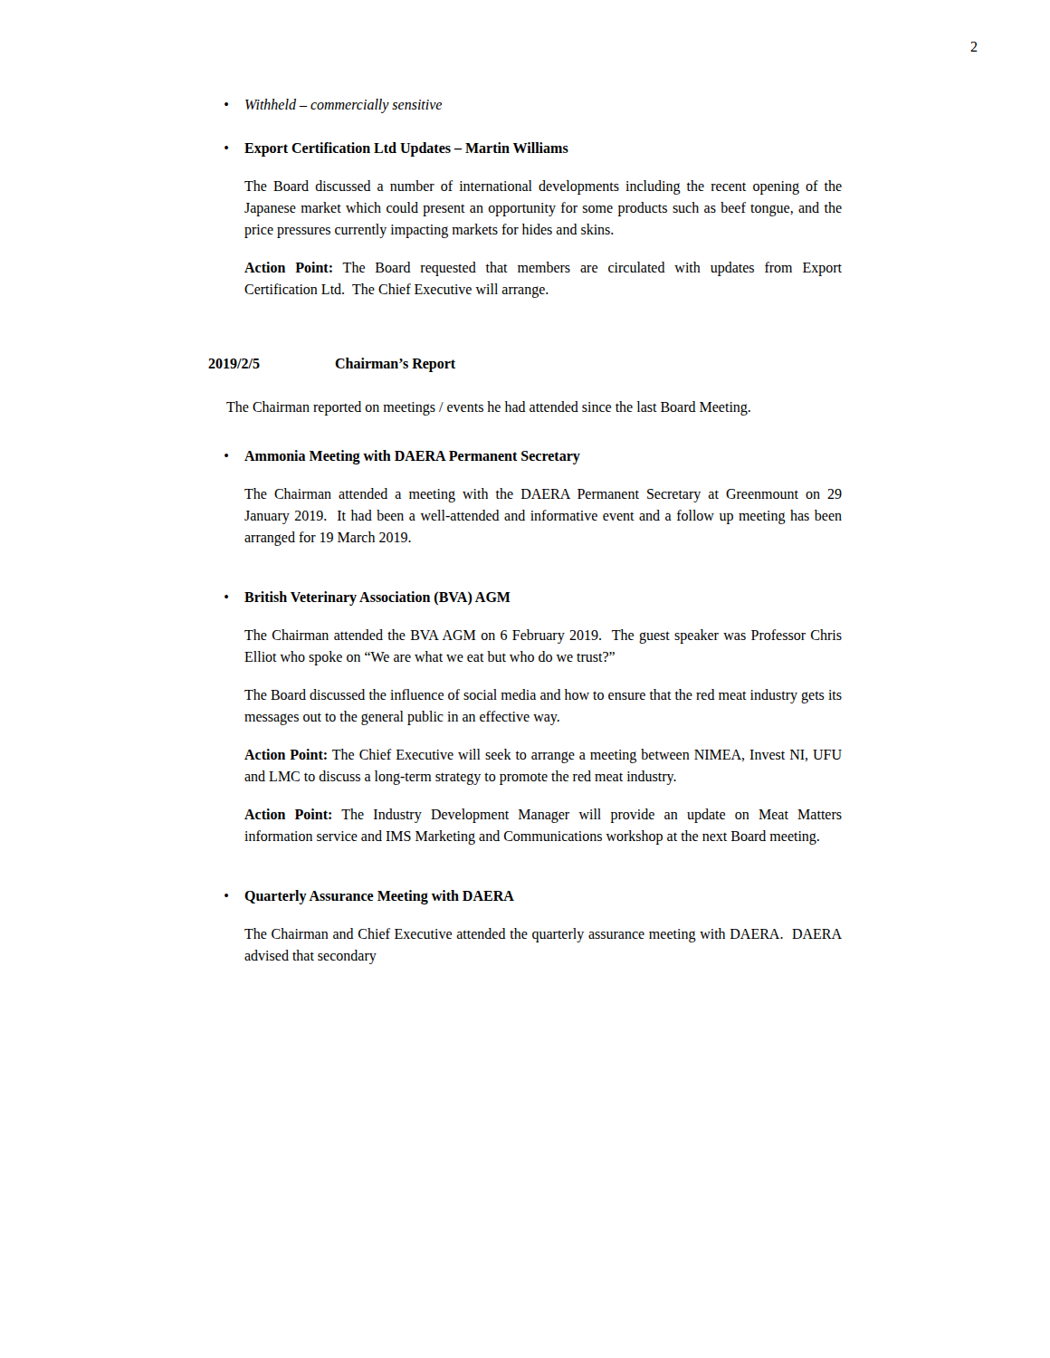2
•
Withheld – commercially sensitive
•
Export Certification Ltd Updates – Martin Williams
The Board discussed a number of international developments including the recent opening of the Japanese market which could present an opportunity for some products such as beef tongue, and the price pressures currently impacting markets for hides and skins.
Action Point: The Board requested that members are circulated with updates from Export Certification Ltd. The Chief Executive will arrange.
2019/2/5
Chairman’s Report
The Chairman reported on meetings / events he had attended since the last Board Meeting.
•
Ammonia Meeting with DAERA Permanent Secretary
The Chairman attended a meeting with the DAERA Permanent Secretary at Greenmount on 29 January 2019. It had been a well-attended and informative event and a follow up meeting has been arranged for 19 March 2019.
•
British Veterinary Association (BVA) AGM
The Chairman attended the BVA AGM on 6 February 2019. The guest speaker was Professor Chris Elliot who spoke on “We are what we eat but who do we trust?”
The Board discussed the influence of social media and how to ensure that the red meat industry gets its messages out to the general public in an effective way.
Action Point: The Chief Executive will seek to arrange a meeting between NIMEA, Invest NI, UFU and LMC to discuss a long-term strategy to promote the red meat industry.
Action Point: The Industry Development Manager will provide an update on Meat Matters information service and IMS Marketing and Communications workshop at the next Board meeting.
•
Quarterly Assurance Meeting with DAERA
The Chairman and Chief Executive attended the quarterly assurance meeting with DAERA. DAERA advised that secondary